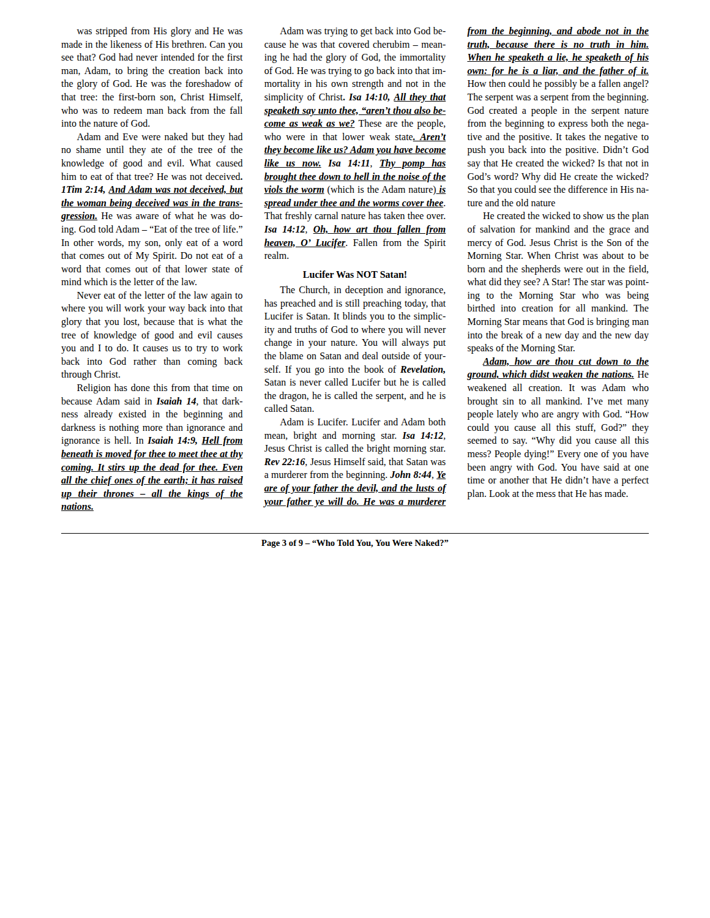was stripped from His glory and He was made in the likeness of His brethren. Can you see that? God had never intended for the first man, Adam, to bring the creation back into the glory of God. He was the foreshadow of that tree: the first-born son, Christ Himself, who was to redeem man back from the fall into the nature of God.
Adam and Eve were naked but they had no shame until they ate of the tree of the knowledge of good and evil. What caused him to eat of that tree? He was not deceived. 1Tim 2:14, And Adam was not deceived, but the woman being deceived was in the transgression. He was aware of what he was doing. God told Adam – “Eat of the tree of life.” In other words, my son, only eat of a word that comes out of My Spirit. Do not eat of a word that comes out of that lower state of mind which is the letter of the law.
Never eat of the letter of the law again to where you will work your way back into that glory that you lost, because that is what the tree of knowledge of good and evil causes you and I to do. It causes us to try to work back into God rather than coming back through Christ.
Religion has done this from that time on because Adam said in Isaiah 14, that darkness already existed in the beginning and darkness is nothing more than ignorance and ignorance is hell. In Isaiah 14:9, Hell from beneath is moved for thee to meet thee at thy coming. It stirs up the dead for thee. Even all the chief ones of the earth; it has raised up their thrones – all the kings of the nations.
Adam was trying to get back into God because he was that covered cherubim – meaning he had the glory of God, the immortality of God. He was trying to go back into that immortality in his own strength and not in the simplicity of Christ. Isa 14:10, All they that speaketh say unto thee, “aren’t thou also become as weak as we? These are the people, who were in that lower weak state. Aren’t they become like us? Adam you have become like us now. Isa 14:11, Thy pomp has brought thee down to hell in the noise of the viols the worm (which is the Adam nature) is spread under thee and the worms cover thee. That freshly carnal nature has taken thee over. Isa 14:12, Oh, how art thou fallen from heaven, O’ Lucifer. Fallen from the Spirit realm.
Lucifer Was NOT Satan!
The Church, in deception and ignorance, has preached and is still preaching today, that Lucifer is Satan. It blinds you to the simplicity and truths of God to where you will never change in your nature. You will always put the blame on Satan and deal outside of yourself. If you go into the book of Revelation, Satan is never called Lucifer but he is called the dragon, he is called the serpent, and he is called Satan.
Adam is Lucifer. Lucifer and Adam both mean, bright and morning star. Isa 14:12, Jesus Christ is called the bright morning star. Rev 22:16, Jesus Himself said, that Satan was a murderer from the beginning. John 8:44, Ye are of your father the devil, and the lusts of your father ye will do. He was a murderer from the beginning, and abode not in the truth, because there is no truth in him. When he speaketh a lie, he speaketh of his own: for he is a liar, and the father of it. How then could he possibly be a fallen angel? The serpent was a serpent from the beginning. God created a people in the serpent nature from the beginning to express both the negative and the positive. It takes the negative to push you back into the positive. Didn’t God say that He created the wicked? Is that not in God’s word? Why did He create the wicked? So that you could see the difference in His nature and the old nature
He created the wicked to show us the plan of salvation for mankind and the grace and mercy of God. Jesus Christ is the Son of the Morning Star. When Christ was about to be born and the shepherds were out in the field, what did they see? A Star! The star was pointing to the Morning Star who was being birthed into creation for all mankind. The Morning Star means that God is bringing man into the break of a new day and the new day speaks of the Morning Star.
Adam, how are thou cut down to the ground, which didst weaken the nations. He weakened all creation. It was Adam who brought sin to all mankind. I’ve met many people lately who are angry with God. “How could you cause all this stuff, God?” they seemed to say. “Why did you cause all this mess? People dying!” Every one of you have been angry with God. You have said at one time or another that He didn’t have a perfect plan. Look at the mess that He has made.
Page 3 of 9 – “Who Told You, You Were Naked?”